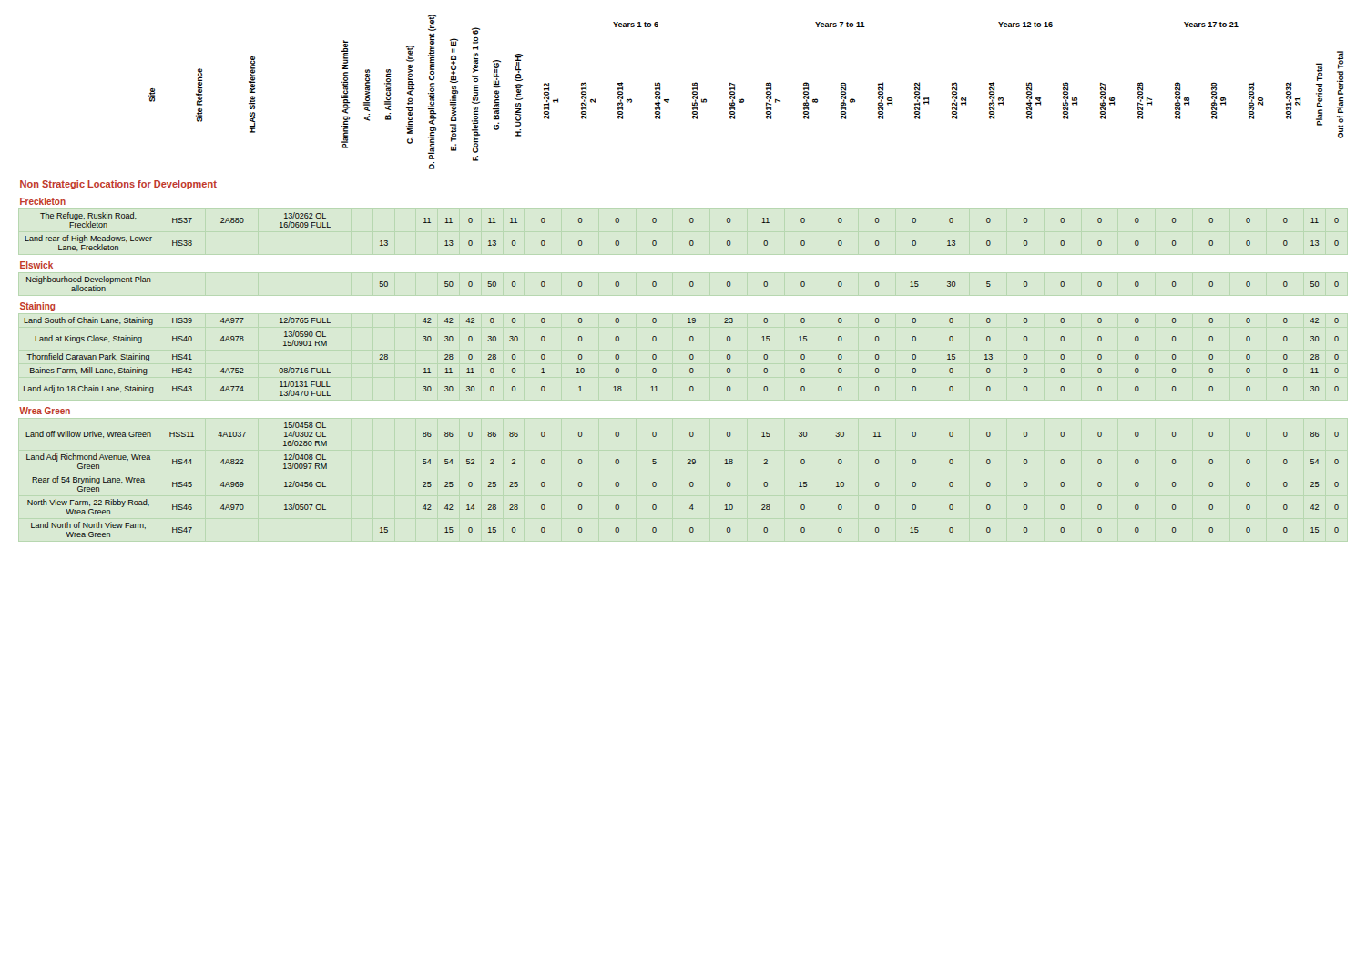| Site | Site Reference | HLAS Site Reference | Planning Application Number | A. Allowances | B. Allocations | C. Minded to Approve (net) | D. Planning Application Commitment (net) | E. Total Dwellings (B+C+D = E) | F. Completions (Sum of Years 1 to 6) | G. Balance (E-F=G) | H. UC/NS (net) (D-F=H) | Years 1 to 6 | Years 7 to 11 | Years 12 to 16 | Years 17 to 21 | Plan Period Total | Out of Plan Period Total |
| --- | --- | --- | --- | --- | --- | --- | --- | --- | --- | --- | --- | --- | --- | --- | --- | --- | --- |
| 2011-2012 1 | 2012-2013 2 | 2013-2014 3 | 2014-2015 4 | 2015-2016 5 | 2016-2017 6 | 2017-2018 7 | 2018-2019 8 | 2019-2020 9 | 2020-2021 10 | 2021-2022 11 | 2022-2023 12 | 2023-2024 13 | 2024-2025 14 | 2025-2026 15 | 2026-2027 16 | 2027-2028 17 | 2028-2029 18 | 2029-2030 19 | 2030-2031 20 | 2031-2032 21 |
| Non Strategic Locations for Development |
| Freckleton |
| The Refuge, Ruskin Road, Freckleton | HS37 | 2A880 | 13/0262 OL 16/0609 FULL | | | | 11 | 11 | 0 | 11 | 11 | 0 | 0 | 0 | 0 | 0 | 0 | 11 | 0 | 0 | 0 | 0 | 0 | 0 | 0 | 0 | 0 | 0 | 0 | 0 | 0 | 0 | 11 | 0 |
| Land rear of High Meadows, Lower Lane, Freckleton | HS38 | | | | 13 | | | 13 | 0 | 13 | 0 | 0 | 0 | 0 | 0 | 0 | 0 | 0 | 0 | 0 | 0 | 0 | 13 | 0 | 0 | 0 | 0 | 0 | 0 | 0 | 0 | 0 | 13 | 0 |
| Elswick |
| Neighbourhood Development Plan allocation | | | | | 50 | | | 50 | 0 | 50 | 0 | 0 | 0 | 0 | 0 | 0 | 0 | 0 | 0 | 0 | 0 | 15 | 30 | 5 | 0 | 0 | 0 | 0 | 0 | 0 | 0 | 0 | 50 | 0 |
| Staining |
| Land South of Chain Lane, Staining | HS39 | 4A977 | 12/0765 FULL | | | | 42 | 42 | 42 | 0 | 0 | 0 | 0 | 0 | 0 | 19 | 23 | 0 | 0 | 0 | 0 | 0 | 0 | 0 | 0 | 0 | 0 | 0 | 0 | 0 | 0 | 0 | 42 | 0 |
| Land at Kings Close, Staining | HS40 | 4A978 | 13/0590 OL 15/0901 RM | | | | 30 | 30 | 0 | 30 | 30 | 0 | 0 | 0 | 0 | 0 | 0 | 15 | 15 | 0 | 0 | 0 | 0 | 0 | 0 | 0 | 0 | 0 | 0 | 0 | 0 | 0 | 30 | 0 |
| Thornfield Caravan Park, Staining | HS41 | | | | 28 | | | 28 | 0 | 28 | 0 | 0 | 0 | 0 | 0 | 0 | 0 | 0 | 0 | 0 | 0 | 0 | 15 | 13 | 0 | 0 | 0 | 0 | 0 | 0 | 0 | 0 | 28 | 0 |
| Baines Farm, Mill Lane, Staining | HS42 | 4A752 | 08/0716 FULL | | | | 11 | 11 | 11 | 0 | 0 | 1 | 10 | 0 | 0 | 0 | 0 | 0 | 0 | 0 | 0 | 0 | 0 | 0 | 0 | 0 | 0 | 0 | 0 | 0 | 0 | 0 | 11 | 0 |
| Land Adj to 18 Chain Lane, Staining | HS43 | 4A774 | 11/0131 FULL 13/0470 FULL | | | | 30 | 30 | 30 | 0 | 0 | 0 | 1 | 18 | 11 | 0 | 0 | 0 | 0 | 0 | 0 | 0 | 0 | 0 | 0 | 0 | 0 | 0 | 0 | 0 | 0 | 0 | 30 | 0 |
| Wrea Green |
| Land off Willow Drive, Wrea Green | HSS11 | 4A1037 | 15/0458 OL 14/0302 OL 16/0280 RM | | | | 86 | 86 | 0 | 86 | 86 | 0 | 0 | 0 | 0 | 0 | 0 | 15 | 30 | 30 | 11 | 0 | 0 | 0 | 0 | 0 | 0 | 0 | 0 | 0 | 0 | 0 | 86 | 0 |
| Land Adj Richmond Avenue, Wrea Green | HS44 | 4A822 | 12/0408 OL 13/0097 RM | | | | 54 | 54 | 52 | 2 | 2 | 0 | 0 | 0 | 5 | 29 | 18 | 2 | 0 | 0 | 0 | 0 | 0 | 0 | 0 | 0 | 0 | 0 | 0 | 0 | 0 | 0 | 54 | 0 |
| Rear of 54 Bryning Lane, Wrea Green | HS45 | 4A969 | 12/0456 OL | | | | 25 | 25 | 0 | 25 | 25 | 0 | 0 | 0 | 0 | 0 | 0 | 0 | 15 | 10 | 0 | 0 | 0 | 0 | 0 | 0 | 0 | 0 | 0 | 0 | 0 | 0 | 25 | 0 |
| North View Farm, 22 Ribby Road, Wrea Green | HS46 | 4A970 | 13/0507 OL | | | | 42 | 42 | 14 | 28 | 28 | 0 | 0 | 0 | 0 | 4 | 10 | 28 | 0 | 0 | 0 | 0 | 0 | 0 | 0 | 0 | 0 | 0 | 0 | 0 | 0 | 0 | 42 | 0 |
| Land North of North View Farm, Wrea Green | HS47 | | | | 15 | | | 15 | 0 | 15 | 0 | 0 | 0 | 0 | 0 | 0 | 0 | 0 | 0 | 0 | 0 | 15 | 0 | 0 | 0 | 0 | 0 | 0 | 0 | 0 | 0 | 0 | 15 | 0 |